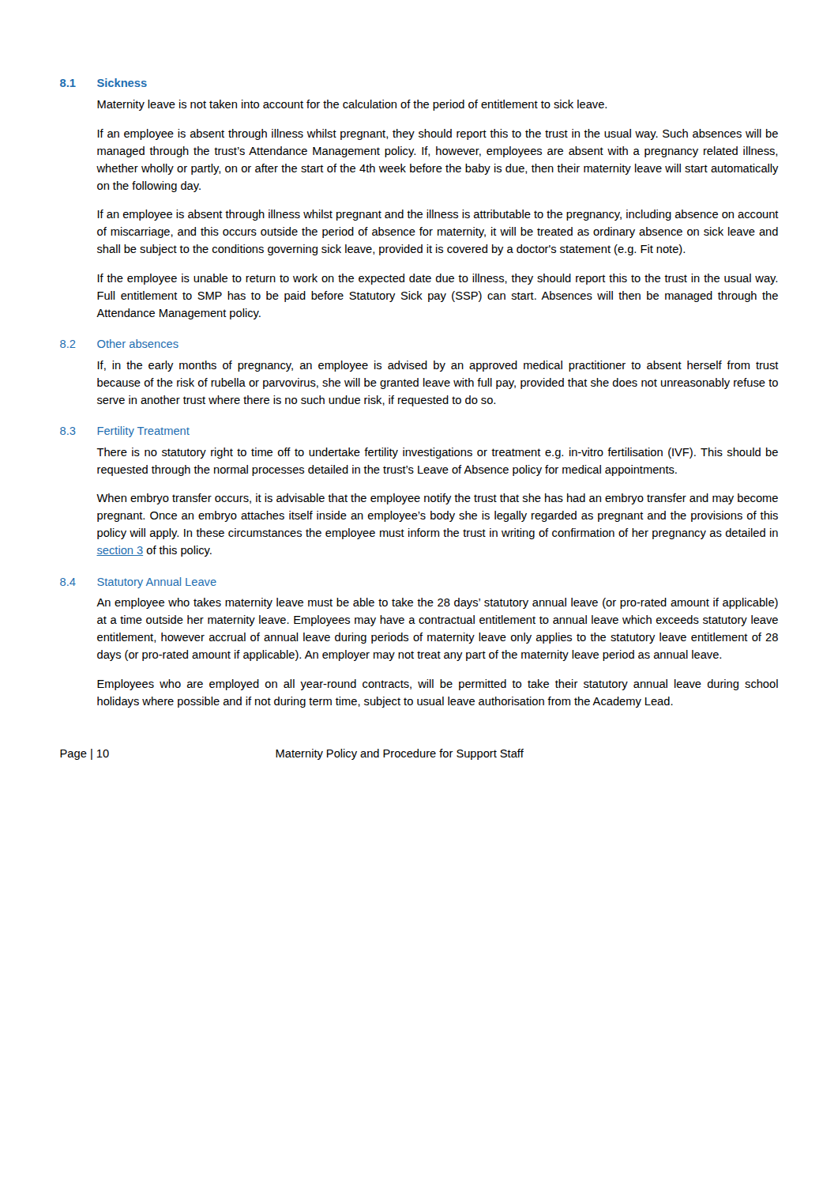8.1 Sickness
Maternity leave is not taken into account for the calculation of the period of entitlement to sick leave.
If an employee is absent through illness whilst pregnant, they should report this to the trust in the usual way. Such absences will be managed through the trust’s Attendance Management policy. If, however, employees are absent with a pregnancy related illness, whether wholly or partly, on or after the start of the 4th week before the baby is due, then their maternity leave will start automatically on the following day.
If an employee is absent through illness whilst pregnant and the illness is attributable to the pregnancy, including absence on account of miscarriage, and this occurs outside the period of absence for maternity, it will be treated as ordinary absence on sick leave and shall be subject to the conditions governing sick leave, provided it is covered by a doctor's statement (e.g. Fit note).
If the employee is unable to return to work on the expected date due to illness, they should report this to the trust in the usual way. Full entitlement to SMP has to be paid before Statutory Sick pay (SSP) can start. Absences will then be managed through the Attendance Management policy.
8.2 Other absences
If, in the early months of pregnancy, an employee is advised by an approved medical practitioner to absent herself from trust because of the risk of rubella or parvovirus, she will be granted leave with full pay, provided that she does not unreasonably refuse to serve in another trust where there is no such undue risk, if requested to do so.
8.3 Fertility Treatment
There is no statutory right to time off to undertake fertility investigations or treatment e.g. in-vitro fertilisation (IVF). This should be requested through the normal processes detailed in the trust’s Leave of Absence policy for medical appointments.
When embryo transfer occurs, it is advisable that the employee notify the trust that she has had an embryo transfer and may become pregnant. Once an embryo attaches itself inside an employee’s body she is legally regarded as pregnant and the provisions of this policy will apply. In these circumstances the employee must inform the trust in writing of confirmation of her pregnancy as detailed in section 3 of this policy.
8.4 Statutory Annual Leave
An employee who takes maternity leave must be able to take the 28 days’ statutory annual leave (or pro-rated amount if applicable) at a time outside her maternity leave. Employees may have a contractual entitlement to annual leave which exceeds statutory leave entitlement, however accrual of annual leave during periods of maternity leave only applies to the statutory leave entitlement of 28 days (or pro-rated amount if applicable). An employer may not treat any part of the maternity leave period as annual leave.
Employees who are employed on all year-round contracts, will be permitted to take their statutory annual leave during school holidays where possible and if not during term time, subject to usual leave authorisation from the Academy Lead.
Page | 10
Maternity Policy and Procedure for Support Staff